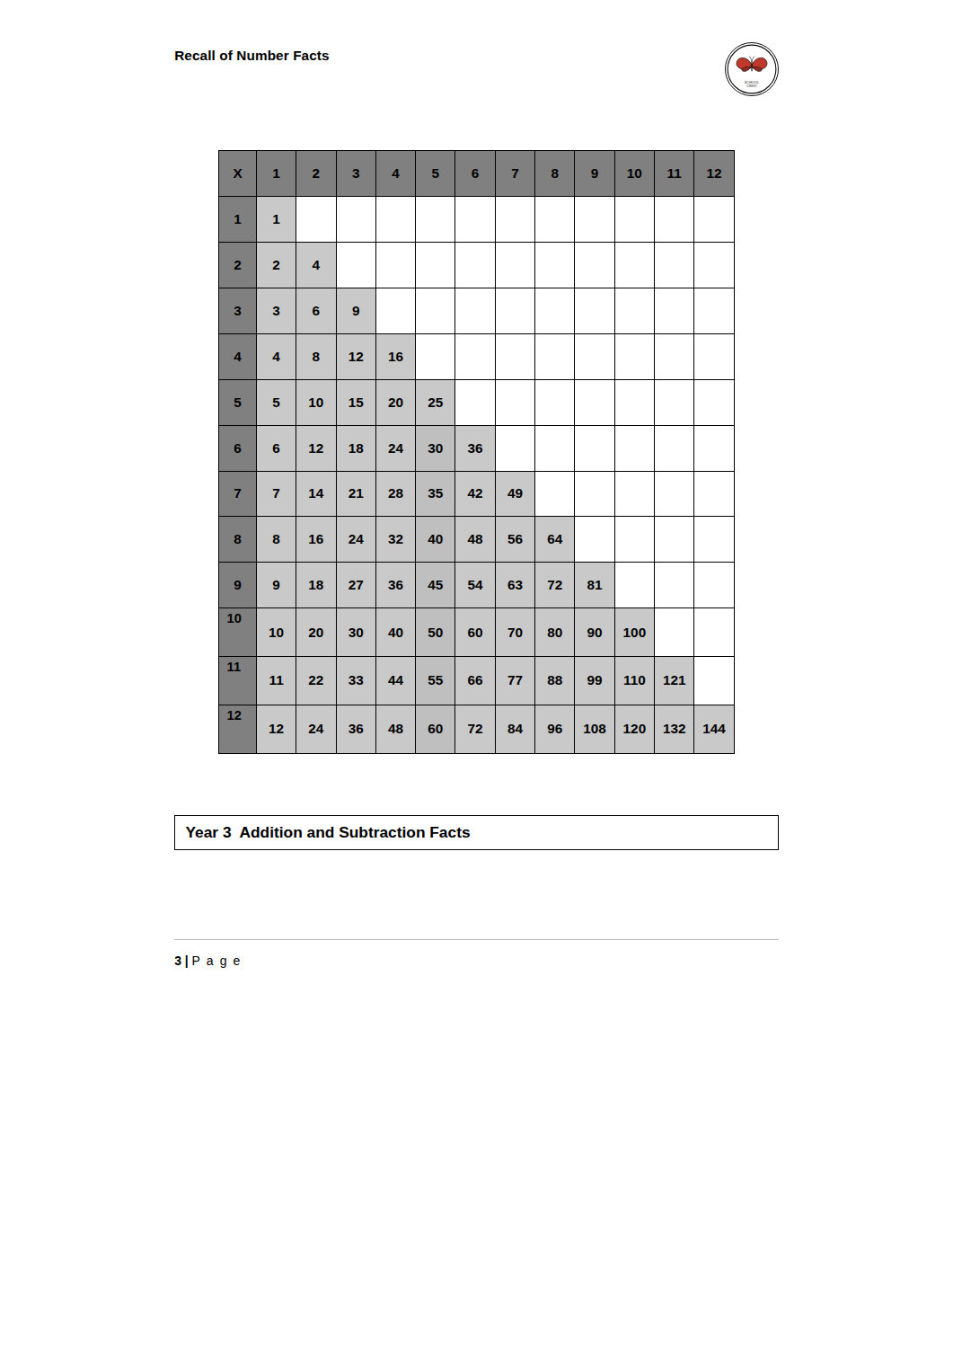Recall of Number Facts
SCHOOL CREST
| X | 1 | 2 | 3 | 4 | 5 | 6 | 7 | 8 | 9 | 10 | 11 | 12 |
| 1 | 1 | | | | | | | | | | | |
| 2 | 2 | 4 | | | | | | | | | | |
| 3 | 3 | 6 | 9 | | | | | | | | | |
| 4 | 4 | 8 | 12 | 16 | | | | | | | | |
| 5 | 5 | 10 | 15 | 20 | 25 | | | | | | | |
| 6 | 6 | 12 | 18 | 24 | 30 | 36 | | | | | | |
| 7 | 7 | 14 | 21 | 28 | 35 | 42 | 49 | | | | | |
| 8 | 8 | 16 | 24 | 32 | 40 | 48 | 56 | 64 | | | | |
| 9 | 9 | 18 | 27 | 36 | 45 | 54 | 63 | 72 | 81 | | | |
| 10 | 10 | 20 | 30 | 40 | 50 | 60 | 70 | 80 | 90 | 100 | | |
| 11 | 11 | 22 | 33 | 44 | 55 | 66 | 77 | 88 | 99 | 110 | 121 | |
| 12 | 12 | 24 | 36 | 48 | 60 | 72 | 84 | 96 | 108 | 120 | 132 | 144 |
Year 3 Addition and Subtraction Facts
3 | P a g e